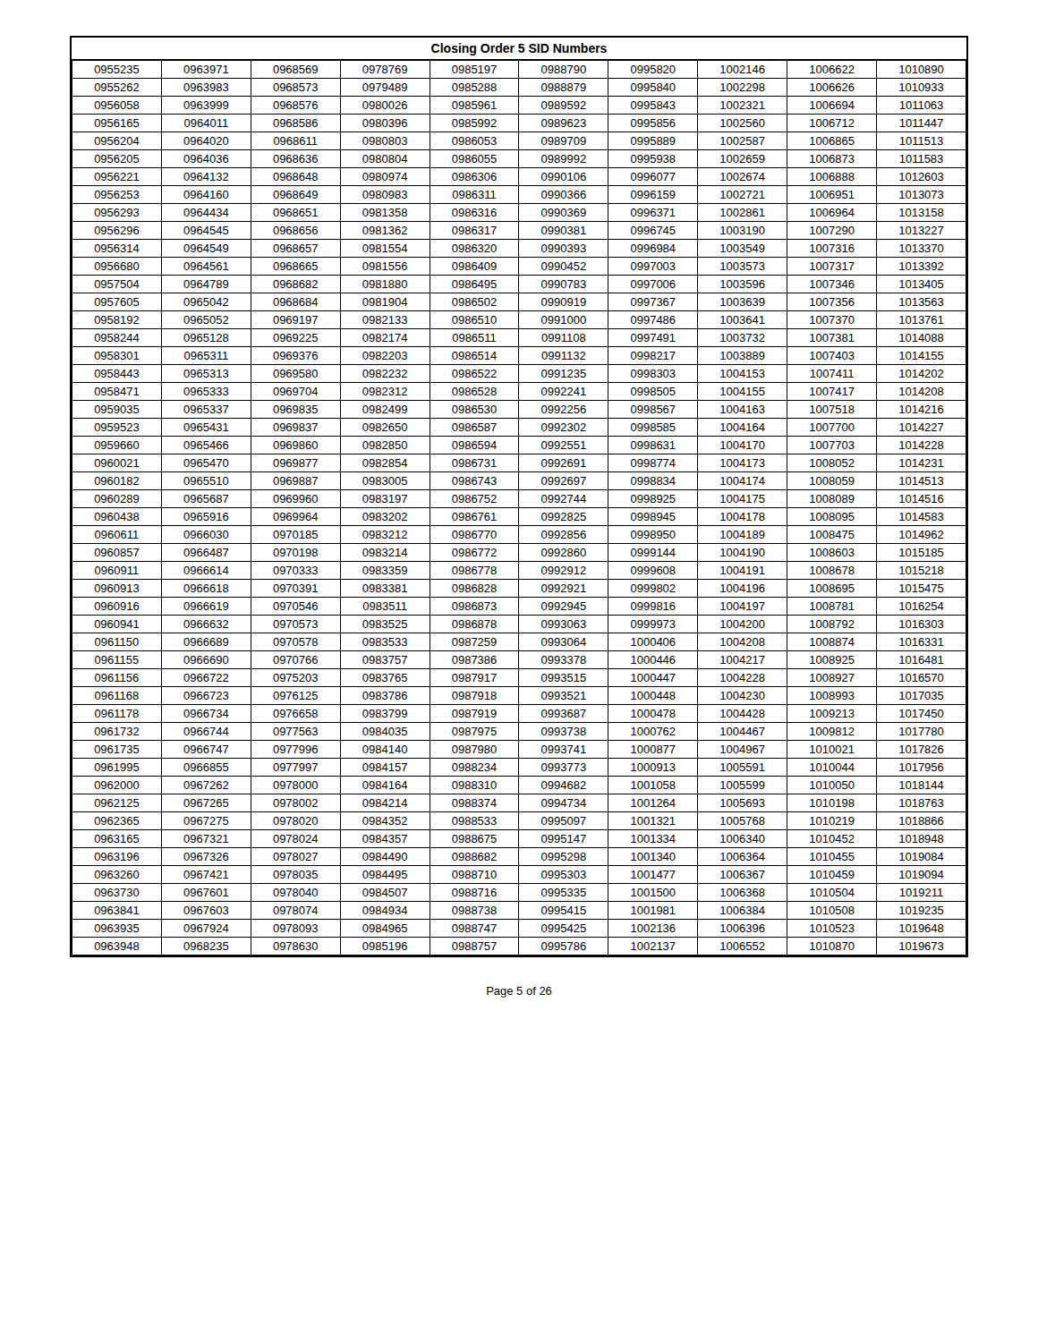Closing Order 5 SID Numbers
| 0955235 | 0963971 | 0968569 | 0978769 | 0985197 | 0988790 | 0995820 | 1002146 | 1006622 | 1010890 |
| 0955262 | 0963983 | 0968573 | 0979489 | 0985288 | 0988879 | 0995840 | 1002298 | 1006626 | 1010933 |
| 0956058 | 0963999 | 0968576 | 0980026 | 0985961 | 0989592 | 0995843 | 1002321 | 1006694 | 1011063 |
| 0956165 | 0964011 | 0968586 | 0980396 | 0985992 | 0989623 | 0995856 | 1002560 | 1006712 | 1011447 |
| 0956204 | 0964020 | 0968611 | 0980803 | 0986053 | 0989709 | 0995889 | 1002587 | 1006865 | 1011513 |
| 0956205 | 0964036 | 0968636 | 0980804 | 0986055 | 0989992 | 0995938 | 1002659 | 1006873 | 1011583 |
| 0956221 | 0964132 | 0968648 | 0980974 | 0986306 | 0990106 | 0996077 | 1002674 | 1006888 | 1012603 |
| 0956253 | 0964160 | 0968649 | 0980983 | 0986311 | 0990366 | 0996159 | 1002721 | 1006951 | 1013073 |
| 0956293 | 0964434 | 0968651 | 0981358 | 0986316 | 0990369 | 0996371 | 1002861 | 1006964 | 1013158 |
| 0956296 | 0964545 | 0968656 | 0981362 | 0986317 | 0990381 | 0996745 | 1003190 | 1007290 | 1013227 |
| 0956314 | 0964549 | 0968657 | 0981554 | 0986320 | 0990393 | 0996984 | 1003549 | 1007316 | 1013370 |
| 0956680 | 0964561 | 0968665 | 0981556 | 0986409 | 0990452 | 0997003 | 1003573 | 1007317 | 1013392 |
| 0957504 | 0964789 | 0968682 | 0981880 | 0986495 | 0990783 | 0997006 | 1003596 | 1007346 | 1013405 |
| 0957605 | 0965042 | 0968684 | 0981904 | 0986502 | 0990919 | 0997367 | 1003639 | 1007356 | 1013563 |
| 0958192 | 0965052 | 0969197 | 0982133 | 0986510 | 0991000 | 0997486 | 1003641 | 1007370 | 1013761 |
| 0958244 | 0965128 | 0969225 | 0982174 | 0986511 | 0991108 | 0997491 | 1003732 | 1007381 | 1014088 |
| 0958301 | 0965311 | 0969376 | 0982203 | 0986514 | 0991132 | 0998217 | 1003889 | 1007403 | 1014155 |
| 0958443 | 0965313 | 0969580 | 0982232 | 0986522 | 0991235 | 0998303 | 1004153 | 1007411 | 1014202 |
| 0958471 | 0965333 | 0969704 | 0982312 | 0986528 | 0992241 | 0998505 | 1004155 | 1007417 | 1014208 |
| 0959035 | 0965337 | 0969835 | 0982499 | 0986530 | 0992256 | 0998567 | 1004163 | 1007518 | 1014216 |
| 0959523 | 0965431 | 0969837 | 0982650 | 0986587 | 0992302 | 0998585 | 1004164 | 1007700 | 1014227 |
| 0959660 | 0965466 | 0969860 | 0982850 | 0986594 | 0992551 | 0998631 | 1004170 | 1007703 | 1014228 |
| 0960021 | 0965470 | 0969877 | 0982854 | 0986731 | 0992691 | 0998774 | 1004173 | 1008052 | 1014231 |
| 0960182 | 0965510 | 0969887 | 0983005 | 0986743 | 0992697 | 0998834 | 1004174 | 1008059 | 1014513 |
| 0960289 | 0965687 | 0969960 | 0983197 | 0986752 | 0992744 | 0998925 | 1004175 | 1008089 | 1014516 |
| 0960438 | 0965916 | 0969964 | 0983202 | 0986761 | 0992825 | 0998945 | 1004178 | 1008095 | 1014583 |
| 0960611 | 0966030 | 0970185 | 0983212 | 0986770 | 0992856 | 0998950 | 1004189 | 1008475 | 1014962 |
| 0960857 | 0966487 | 0970198 | 0983214 | 0986772 | 0992860 | 0999144 | 1004190 | 1008603 | 1015185 |
| 0960911 | 0966614 | 0970333 | 0983359 | 0986778 | 0992912 | 0999608 | 1004191 | 1008678 | 1015218 |
| 0960913 | 0966618 | 0970391 | 0983381 | 0986828 | 0992921 | 0999802 | 1004196 | 1008695 | 1015475 |
| 0960916 | 0966619 | 0970546 | 0983511 | 0986873 | 0992945 | 0999816 | 1004197 | 1008781 | 1016254 |
| 0960941 | 0966632 | 0970573 | 0983525 | 0986878 | 0993063 | 0999973 | 1004200 | 1008792 | 1016303 |
| 0961150 | 0966689 | 0970578 | 0983533 | 0987259 | 0993064 | 1000406 | 1004208 | 1008874 | 1016331 |
| 0961155 | 0966690 | 0970766 | 0983757 | 0987386 | 0993378 | 1000446 | 1004217 | 1008925 | 1016481 |
| 0961156 | 0966722 | 0975203 | 0983765 | 0987917 | 0993515 | 1000447 | 1004228 | 1008927 | 1016570 |
| 0961168 | 0966723 | 0976125 | 0983786 | 0987918 | 0993521 | 1000448 | 1004230 | 1008993 | 1017035 |
| 0961178 | 0966734 | 0976658 | 0983799 | 0987919 | 0993687 | 1000478 | 1004428 | 1009213 | 1017450 |
| 0961732 | 0966744 | 0977563 | 0984035 | 0987975 | 0993738 | 1000762 | 1004467 | 1009812 | 1017780 |
| 0961735 | 0966747 | 0977996 | 0984140 | 0987980 | 0993741 | 1000877 | 1004967 | 1010021 | 1017826 |
| 0961995 | 0966855 | 0977997 | 0984157 | 0988234 | 0993773 | 1000913 | 1005591 | 1010044 | 1017956 |
| 0962000 | 0967262 | 0978000 | 0984164 | 0988310 | 0994682 | 1001058 | 1005599 | 1010050 | 1018144 |
| 0962125 | 0967265 | 0978002 | 0984214 | 0988374 | 0994734 | 1001264 | 1005693 | 1010198 | 1018763 |
| 0962365 | 0967275 | 0978020 | 0984352 | 0988533 | 0995097 | 1001321 | 1005768 | 1010219 | 1018866 |
| 0963165 | 0967321 | 0978024 | 0984357 | 0988675 | 0995147 | 1001334 | 1006340 | 1010452 | 1018948 |
| 0963196 | 0967326 | 0978027 | 0984490 | 0988682 | 0995298 | 1001340 | 1006364 | 1010455 | 1019084 |
| 0963260 | 0967421 | 0978035 | 0984495 | 0988710 | 0995303 | 1001477 | 1006367 | 1010459 | 1019094 |
| 0963730 | 0967601 | 0978040 | 0984507 | 0988716 | 0995335 | 1001500 | 1006368 | 1010504 | 1019211 |
| 0963841 | 0967603 | 0978074 | 0984934 | 0988738 | 0995415 | 1001981 | 1006384 | 1010508 | 1019235 |
| 0963935 | 0967924 | 0978093 | 0984965 | 0988747 | 0995425 | 1002136 | 1006396 | 1010523 | 1019648 |
| 0963948 | 0968235 | 0978630 | 0985196 | 0988757 | 0995786 | 1002137 | 1006552 | 1010870 | 1019673 |
Page 5 of 26